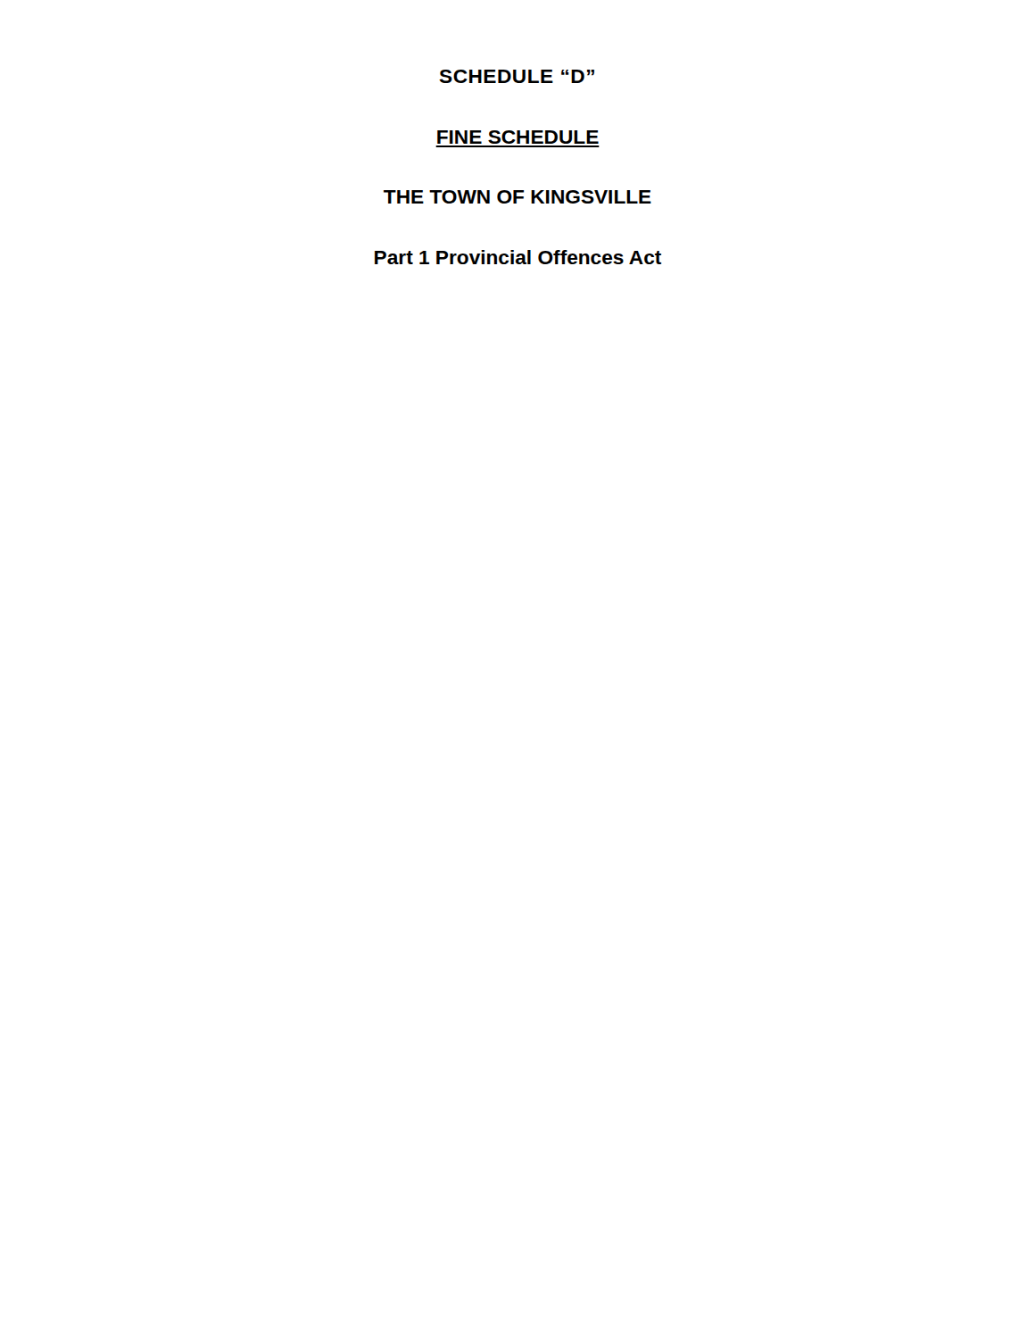SCHEDULE “D”
FINE SCHEDULE
THE TOWN OF KINGSVILLE
Part 1 Provincial Offences Act